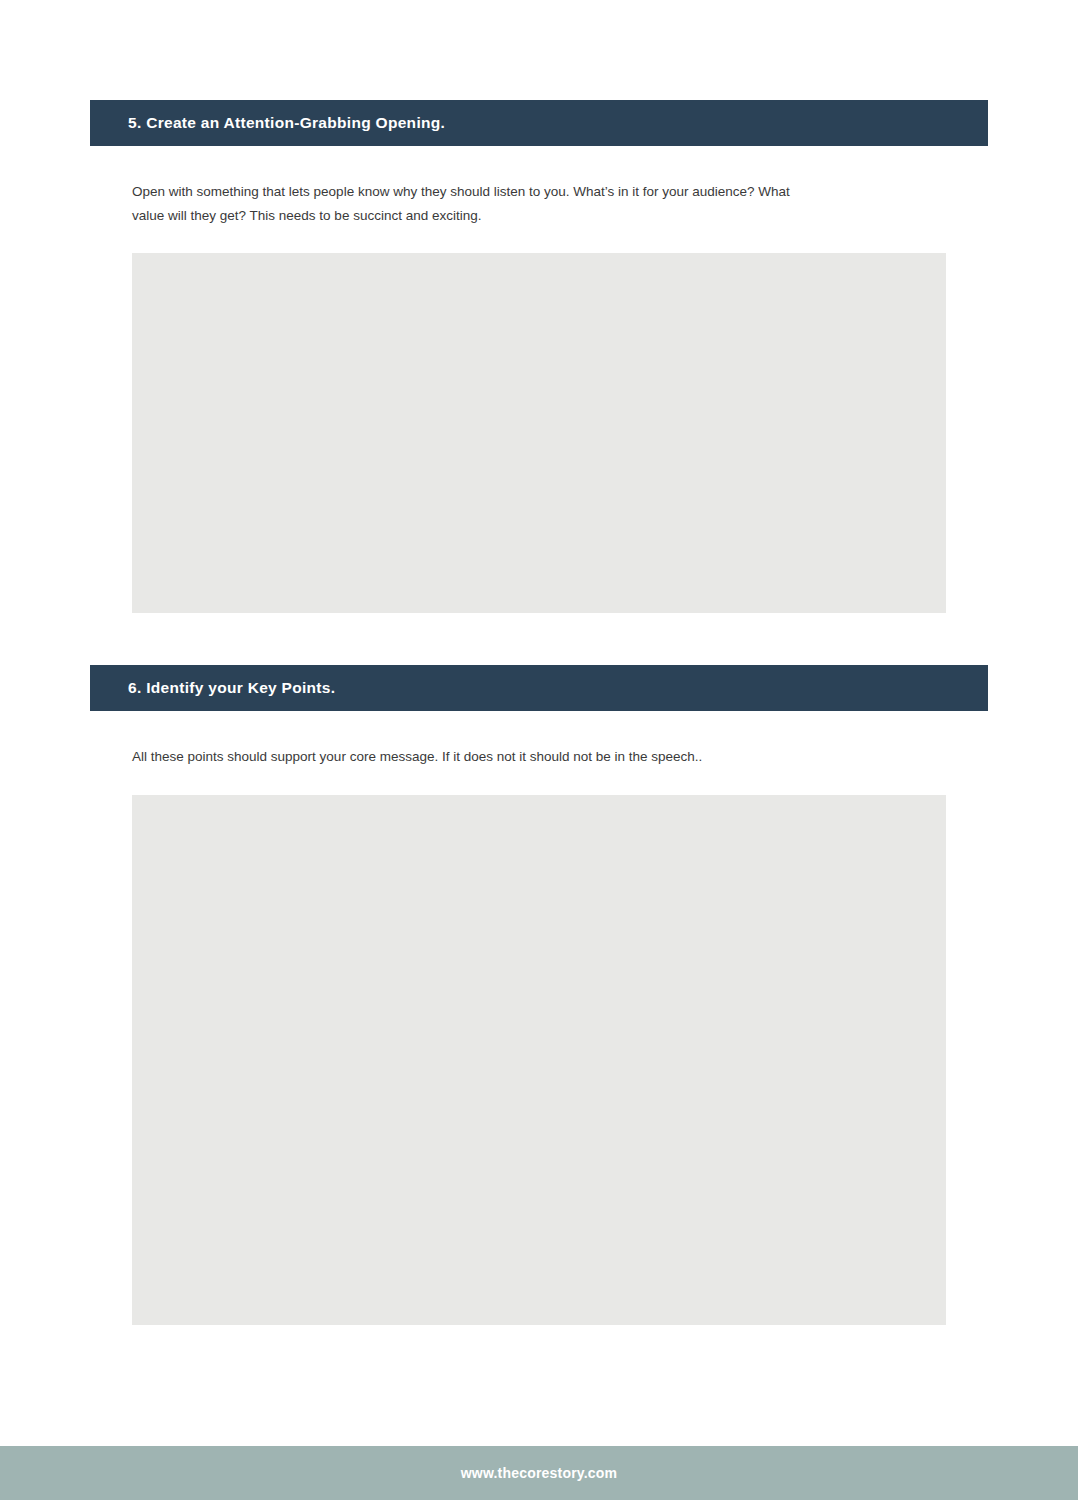5. Create an Attention-Grabbing Opening.
Open with something that lets people know why they should listen to you. What’s in it for your audience? What value will they get? This needs to be succinct and exciting.
6. Identify your Key Points.
All these points should support your core message. If it does not it should not be in the speech..
www.thecorestory.com